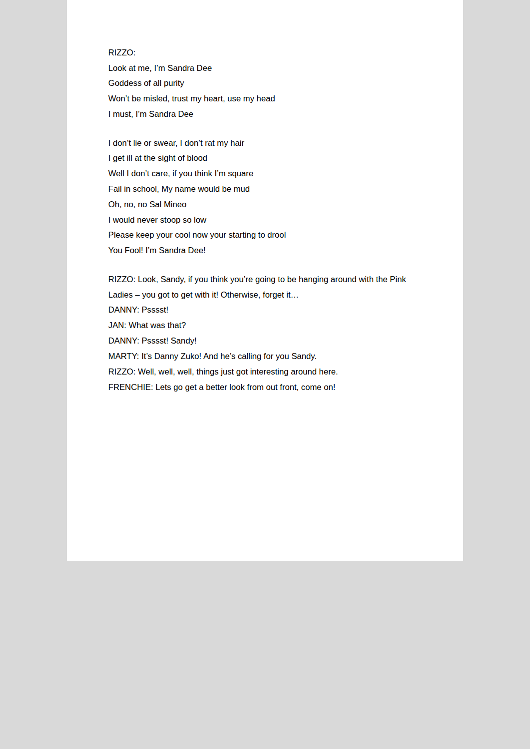RIZZO:
Look at me, I’m Sandra Dee
Goddess of all purity
Won’t be misled, trust my heart, use my head
I must, I’m Sandra Dee
I don’t lie or swear, I don’t rat my hair
I get ill at the sight of blood
Well I don’t care, if you think I’m square
Fail in school, My name would be mud
Oh, no, no Sal Mineo
I would never stoop so low
Please keep your cool now your starting to drool
You Fool! I’m Sandra Dee!
RIZZO: Look, Sandy, if you think you’re going to be hanging around with the Pink Ladies – you got to get with it! Otherwise, forget it…
DANNY: Psssst!
JAN: What was that?
DANNY: Psssst! Sandy!
MARTY: It’s Danny Zuko! And he’s calling for you Sandy.
RIZZO: Well, well, well, things just got interesting around here.
FRENCHIE: Lets go get a better look from out front, come on!